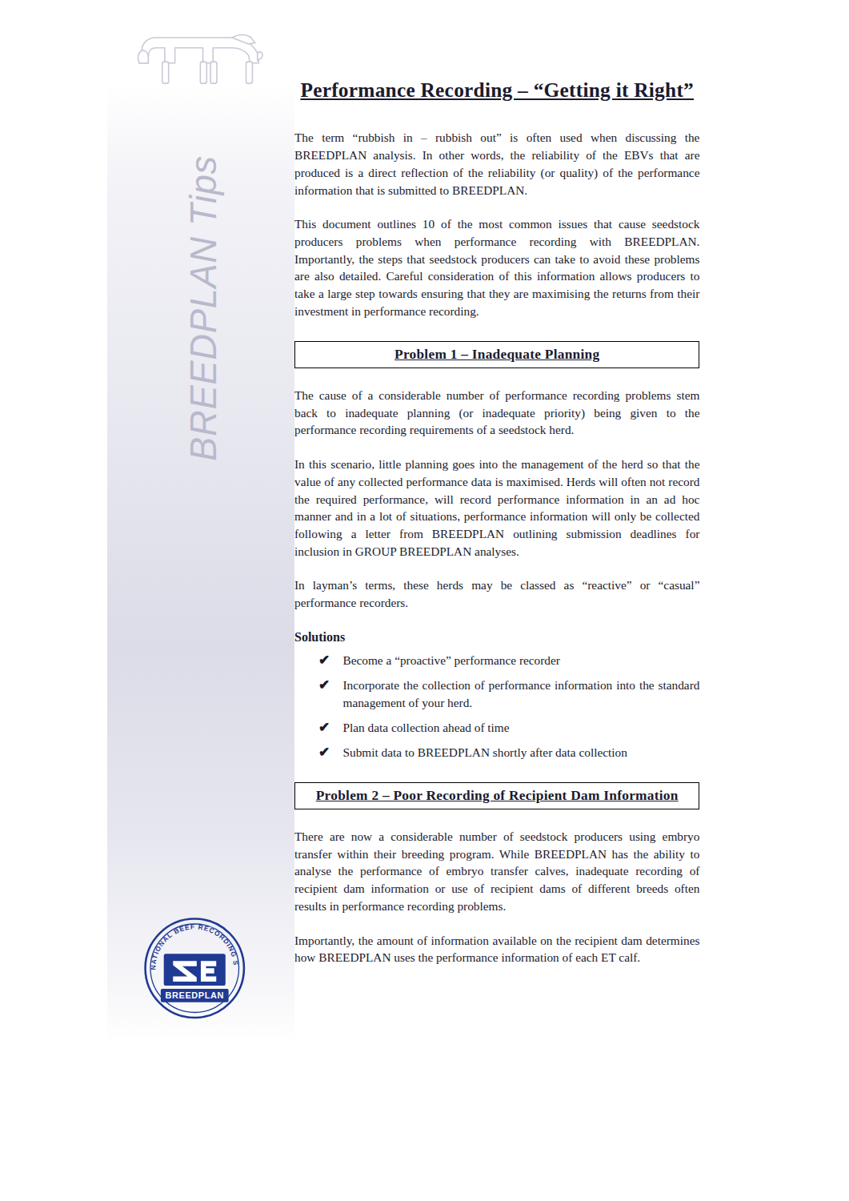BREEDPLAN Tips
INTERNATIONAL BEEF RECORDING SCHEME BREEDPLAN
Performance Recording – “Getting it Right”
The term “rubbish in – rubbish out” is often used when discussing the BREEDPLAN analysis. In other words, the reliability of the EBVs that are produced is a direct reflection of the reliability (or quality) of the performance information that is submitted to BREEDPLAN.
This document outlines 10 of the most common issues that cause seedstock producers problems when performance recording with BREEDPLAN. Importantly, the steps that seedstock producers can take to avoid these problems are also detailed. Careful consideration of this information allows producers to take a large step towards ensuring that they are maximising the returns from their investment in performance recording.
Problem 1 – Inadequate Planning
The cause of a considerable number of performance recording problems stem back to inadequate planning (or inadequate priority) being given to the performance recording requirements of a seedstock herd.
In this scenario, little planning goes into the management of the herd so that the value of any collected performance data is maximised. Herds will often not record the required performance, will record performance information in an ad hoc manner and in a lot of situations, performance information will only be collected following a letter from BREEDPLAN outlining submission deadlines for inclusion in GROUP BREEDPLAN analyses.
In layman’s terms, these herds may be classed as “reactive” or “casual” performance recorders.
Solutions
Become a “proactive” performance recorder
Incorporate the collection of performance information into the standard management of your herd.
Plan data collection ahead of time
Submit data to BREEDPLAN shortly after data collection
Problem 2 – Poor Recording of Recipient Dam Information
There are now a considerable number of seedstock producers using embryo transfer within their breeding program. While BREEDPLAN has the ability to analyse the performance of embryo transfer calves, inadequate recording of recipient dam information or use of recipient dams of different breeds often results in performance recording problems.
Importantly, the amount of information available on the recipient dam determines how BREEDPLAN uses the performance information of each ET calf.